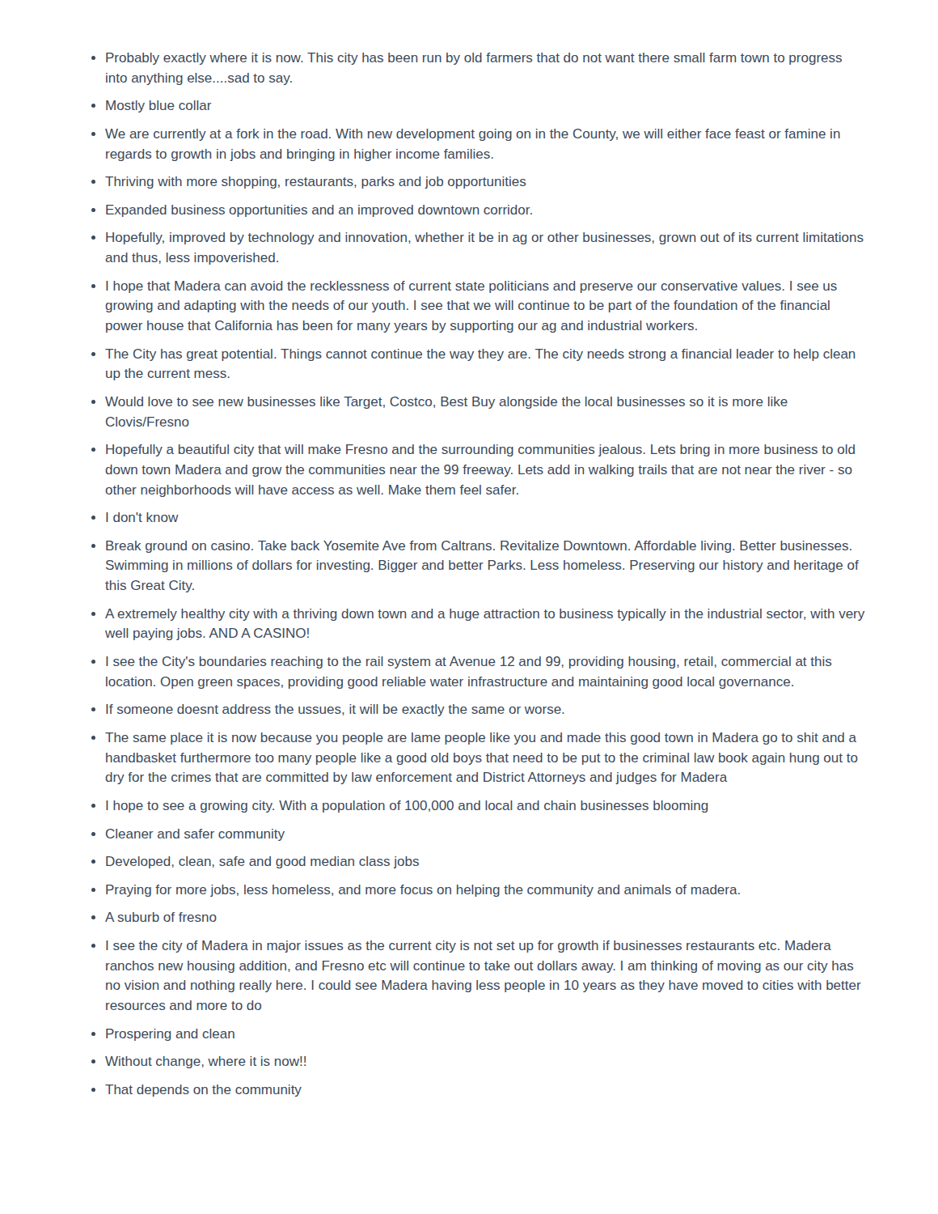Probably exactly where it is now. This city has been run by old farmers that do not want there small farm town to progress into anything else....sad to say.
Mostly blue collar
We are currently at a fork in the road. With new development going on in the County, we will either face feast or famine in regards to growth in jobs and bringing in higher income families.
Thriving with more shopping, restaurants, parks and job opportunities
Expanded business opportunities and an improved downtown corridor.
Hopefully, improved by technology and innovation, whether it be in ag or other businesses, grown out of its current limitations and thus, less impoverished.
I hope that Madera can avoid the recklessness of current state politicians and preserve our conservative values. I see us growing and adapting with the needs of our youth. I see that we will continue to be part of the foundation of the financial power house that California has been for many years by supporting our ag and industrial workers.
The City has great potential. Things cannot continue the way they are. The city needs strong a financial leader to help clean up the current mess.
Would love to see new businesses like Target, Costco, Best Buy alongside the local businesses so it is more like Clovis/Fresno
Hopefully a beautiful city that will make Fresno and the surrounding communities jealous. Lets bring in more business to old down town Madera and grow the communities near the 99 freeway. Lets add in walking trails that are not near the river - so other neighborhoods will have access as well. Make them feel safer.
I don't know
Break ground on casino. Take back Yosemite Ave from Caltrans. Revitalize Downtown. Affordable living. Better businesses. Swimming in millions of dollars for investing. Bigger and better Parks. Less homeless. Preserving our history and heritage of this Great City.
A extremely healthy city with a thriving down town and a huge attraction to business typically in the industrial sector, with very well paying jobs. AND A CASINO!
I see the City's boundaries reaching to the rail system at Avenue 12 and 99, providing housing, retail, commercial at this location. Open green spaces, providing good reliable water infrastructure and maintaining good local governance.
If someone doesnt address the ussues, it will be exactly the same or worse.
The same place it is now because you people are lame people like you and made this good town in Madera go to shit and a handbasket furthermore too many people like a good old boys that need to be put to the criminal law book again hung out to dry for the crimes that are committed by law enforcement and District Attorneys and judges for Madera
I hope to see a growing city. With a population of 100,000 and local and chain businesses blooming
Cleaner and safer community
Developed, clean, safe and good median class jobs
Praying for more jobs, less homeless, and more focus on helping the community and animals of madera.
A suburb of fresno
I see the city of Madera in major issues as the current city is not set up for growth if businesses restaurants etc. Madera ranchos new housing addition, and Fresno etc will continue to take out dollars away. I am thinking of moving as our city has no vision and nothing really here. I could see Madera having less people in 10 years as they have moved to cities with better resources and more to do
Prospering and clean
Without change, where it is now!!
That depends on the community